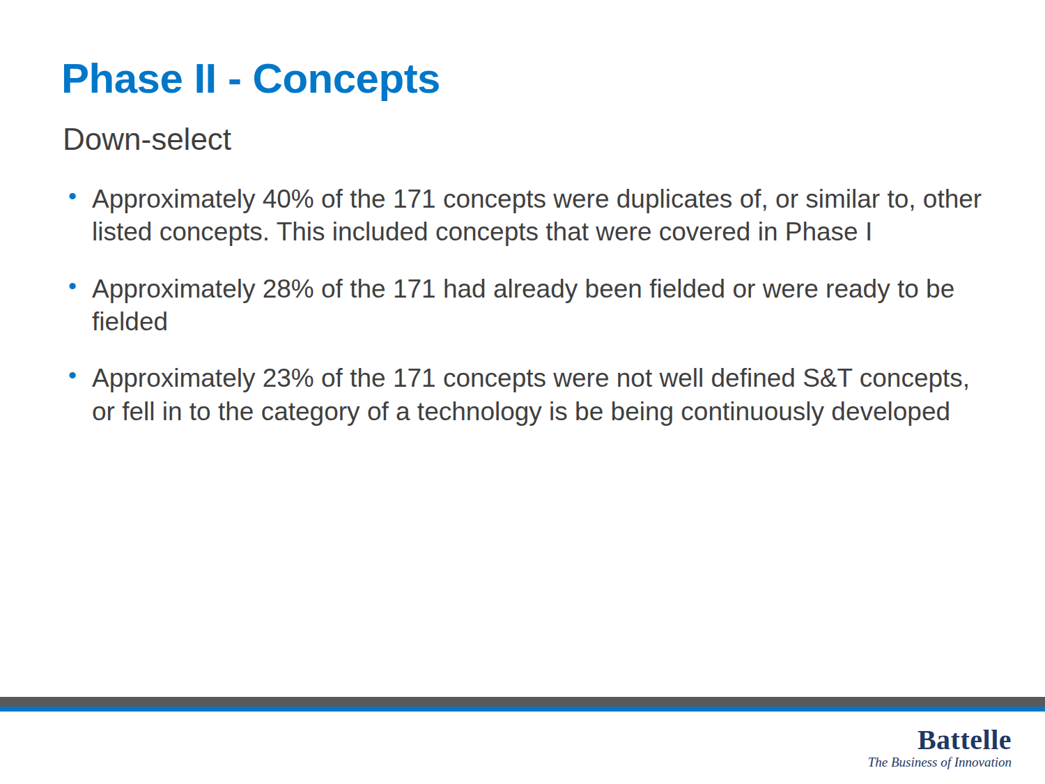Phase II - Concepts
Down-select
Approximately 40% of the 171 concepts were duplicates of, or similar to, other listed concepts. This included concepts that were covered in Phase I
Approximately 28% of the 171 had already been fielded or were ready to be fielded
Approximately 23% of the 171 concepts were not well defined S&T concepts, or fell in to the category of a technology is be being continuously developed
Battelle
The Business of Innovation